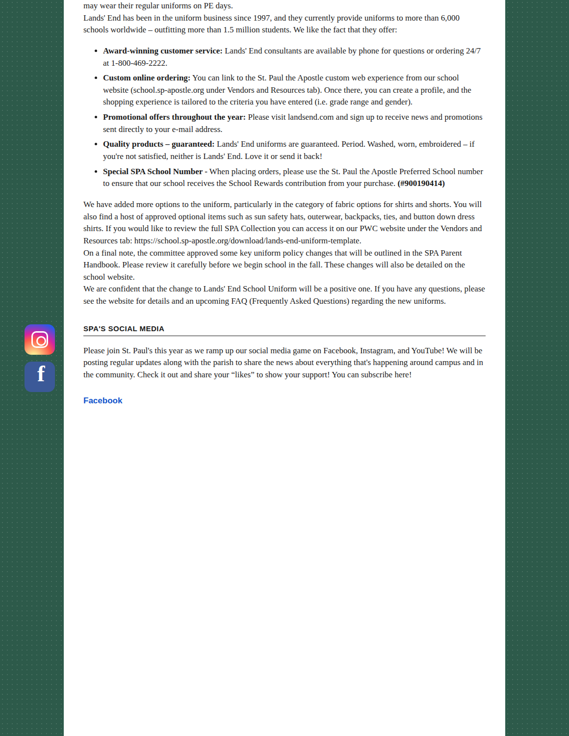may wear their regular uniforms on PE days.
Lands' End has been in the uniform business since 1997, and they currently provide uniforms to more than 6,000 schools worldwide – outfitting more than 1.5 million students. We like the fact that they offer:
Award-winning customer service: Lands' End consultants are available by phone for questions or ordering 24/7 at 1-800-469-2222.
Custom online ordering: You can link to the St. Paul the Apostle custom web experience from our school website (school.sp-apostle.org under Vendors and Resources tab). Once there, you can create a profile, and the shopping experience is tailored to the criteria you have entered (i.e. grade range and gender).
Promotional offers throughout the year: Please visit landsend.com and sign up to receive news and promotions sent directly to your e-mail address.
Quality products – guaranteed: Lands' End uniforms are guaranteed. Period. Washed, worn, embroidered – if you're not satisfied, neither is Lands' End. Love it or send it back!
Special SPA School Number - When placing orders, please use the St. Paul the Apostle Preferred School number to ensure that our school receives the School Rewards contribution from your purchase. (#900190414)
We have added more options to the uniform, particularly in the category of fabric options for shirts and shorts. You will also find a host of approved optional items such as sun safety hats, outerwear, backpacks, ties, and button down dress shirts. If you would like to review the full SPA Collection you can access it on our PWC website under the Vendors and Resources tab: https://school.sp-apostle.org/download/lands-end-uniform-template.
On a final note, the committee approved some key uniform policy changes that will be outlined in the SPA Parent Handbook. Please review it carefully before we begin school in the fall. These changes will also be detailed on the school website.
We are confident that the change to Lands' End School Uniform will be a positive one. If you have any questions, please see the website for details and an upcoming FAQ (Frequently Asked Questions) regarding the new uniforms.
SPA's Social Media
Please join St. Paul's this year as we ramp up our social media game on Facebook, Instagram, and YouTube! We will be posting regular updates along with the parish to share the news about everything that's happening around campus and in the community. Check it out and share your “likes” to show your support! You can subscribe here!
Facebook